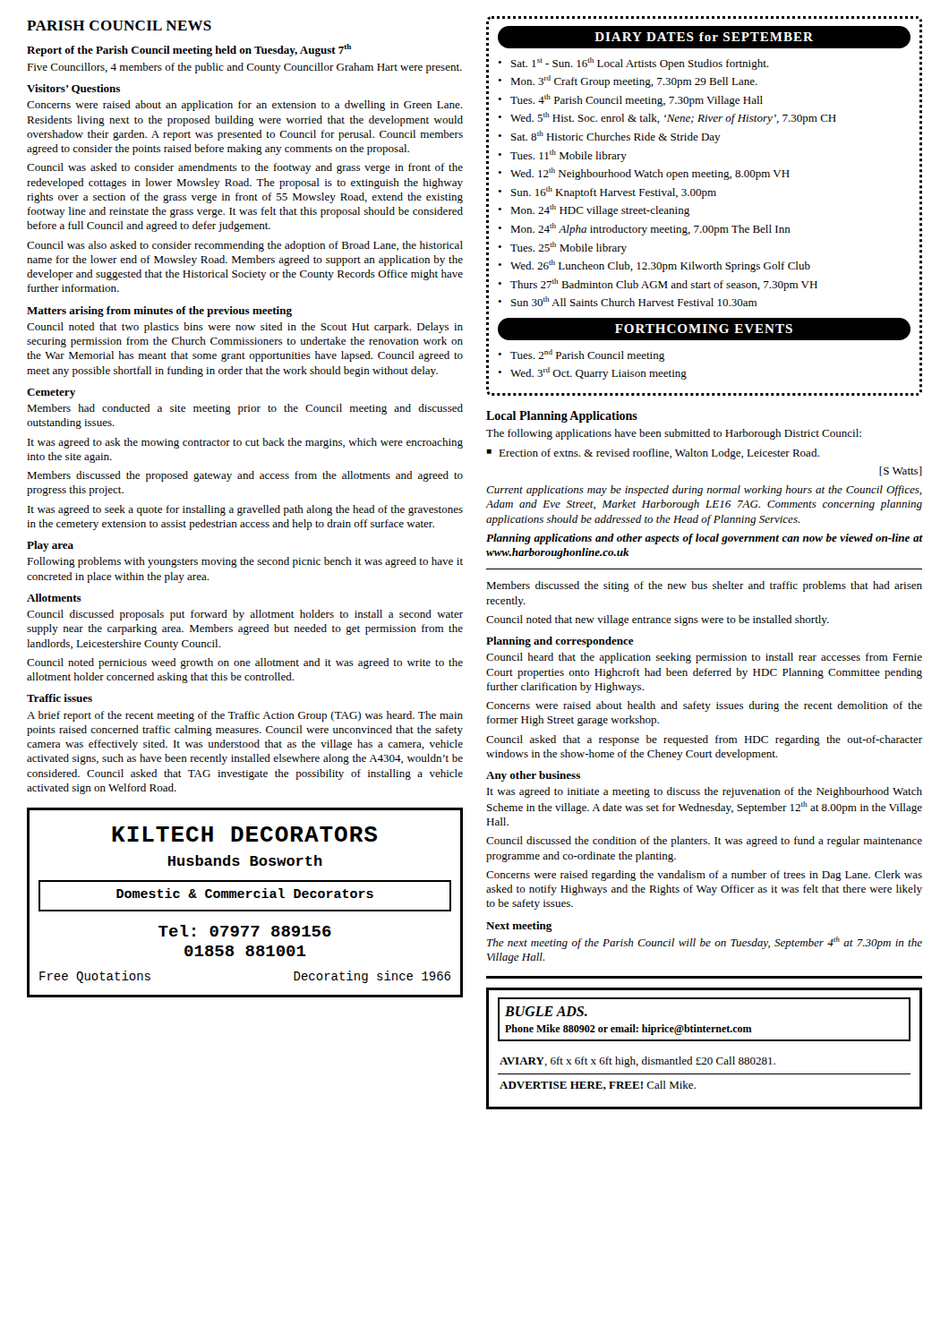PARISH COUNCIL NEWS
Report of the Parish Council meeting held on Tuesday, August 7th
Five Councillors, 4 members of the public and County Councillor Graham Hart were present.
Visitors’ Questions
Concerns were raised about an application for an extension to a dwelling in Green Lane. Residents living next to the proposed building were worried that the development would overshadow their garden. A report was presented to Council for perusal. Council members agreed to consider the points raised before making any comments on the proposal.
Council was asked to consider amendments to the footway and grass verge in front of the redeveloped cottages in lower Mowsley Road. The proposal is to extinguish the highway rights over a section of the grass verge in front of 55 Mowsley Road, extend the existing footway line and reinstate the grass verge. It was felt that this proposal should be considered before a full Council and agreed to defer judgement.
Council was also asked to consider recommending the adoption of Broad Lane, the historical name for the lower end of Mowsley Road. Members agreed to support an application by the developer and suggested that the Historical Society or the County Records Office might have further information.
Matters arising from minutes of the previous meeting
Council noted that two plastics bins were now sited in the Scout Hut carpark. Delays in securing permission from the Church Commissioners to undertake the renovation work on the War Memorial has meant that some grant opportunities have lapsed. Council agreed to meet any possible shortfall in funding in order that the work should begin without delay.
Cemetery
Members had conducted a site meeting prior to the Council meeting and discussed outstanding issues.
It was agreed to ask the mowing contractor to cut back the margins, which were encroaching into the site again.
Members discussed the proposed gateway and access from the allotments and agreed to progress this project.
It was agreed to seek a quote for installing a gravelled path along the head of the gravestones in the cemetery extension to assist pedestrian access and help to drain off surface water.
Play area
Following problems with youngsters moving the second picnic bench it was agreed to have it concreted in place within the play area.
Allotments
Council discussed proposals put forward by allotment holders to install a second water supply near the carparking area. Members agreed but needed to get permission from the landlords, Leicestershire County Council.
Council noted pernicious weed growth on one allotment and it was agreed to write to the allotment holder concerned asking that this be controlled.
Traffic issues
A brief report of the recent meeting of the Traffic Action Group (TAG) was heard. The main points raised concerned traffic calming measures. Council were unconvinced that the safety camera was effectively sited. It was understood that as the village has a camera, vehicle activated signs, such as have been recently installed elsewhere along the A4304, wouldn’t be considered. Council asked that TAG investigate the possibility of installing a vehicle activated sign on Welford Road.
KILTECH DECORATORS
Husbands Bosworth
Domestic & Commercial Decorators
Tel: 07977 889156
01858 881001
Free Quotations Decorating since 1966
DIARY DATES for SEPTEMBER
Sat. 1st - Sun. 16th Local Artists Open Studios fortnight.
Mon. 3rd Craft Group meeting, 7.30pm 29 Bell Lane.
Tues. 4th Parish Council meeting, 7.30pm Village Hall
Wed. 5th Hist. Soc. enrol & talk, ‘Nene; River of History’, 7.30pm CH
Sat. 8th Historic Churches Ride & Stride Day
Tues. 11th Mobile library
Wed. 12th Neighbourhood Watch open meeting, 8.00pm VH
Sun. 16th Knaptoft Harvest Festival, 3.00pm
Mon. 24th HDC village street-cleaning
Mon. 24th Alpha introductory meeting, 7.00pm The Bell Inn
Tues. 25th Mobile library
Wed. 26th Luncheon Club, 12.30pm Kilworth Springs Golf Club
Thurs 27th Badminton Club AGM and start of season, 7.30pm VH
Sun 30th All Saints Church Harvest Festival 10.30am
FORTHCOMING EVENTS
Tues. 2nd Parish Council meeting
Wed. 3rd Oct. Quarry Liaison meeting
Local Planning Applications
The following applications have been submitted to Harborough District Council:
Erection of extns. & revised roofline, Walton Lodge, Leicester Road.
[S Watts]
Current applications may be inspected during normal working hours at the Council Offices, Adam and Eve Street, Market Harborough LE16 7AG. Comments concerning planning applications should be addressed to the Head of Planning Services.
Planning applications and other aspects of local government can now be viewed on-line at www.harboroughonline.co.uk
Members discussed the siting of the new bus shelter and traffic problems that had arisen recently.
Council noted that new village entrance signs were to be installed shortly.
Planning and correspondence
Council heard that the application seeking permission to install rear accesses from Fernie Court properties onto Highcroft had been deferred by HDC Planning Committee pending further clarification by Highways.
Concerns were raised about health and safety issues during the recent demolition of the former High Street garage workshop.
Council asked that a response be requested from HDC regarding the out-of-character windows in the show-home of the Cheney Court development.
Any other business
It was agreed to initiate a meeting to discuss the rejuvenation of the Neighbourhood Watch Scheme in the village. A date was set for Wednesday, September 12th at 8.00pm in the Village Hall.
Council discussed the condition of the planters. It was agreed to fund a regular maintenance programme and co-ordinate the planting.
Concerns were raised regarding the vandalism of a number of trees in Dag Lane. Clerk was asked to notify Highways and the Rights of Way Officer as it was felt that there were likely to be safety issues.
Next meeting
The next meeting of the Parish Council will be on Tuesday, September 4th at 7.30pm in the Village Hall.
BUGLE ADS.
Phone Mike 880902 or email: hiprice@btinternet.com
AVIARY, 6ft x 6ft x 6ft high, dismantled £20 Call 880281.
ADVERTISE HERE, FREE! Call Mike.